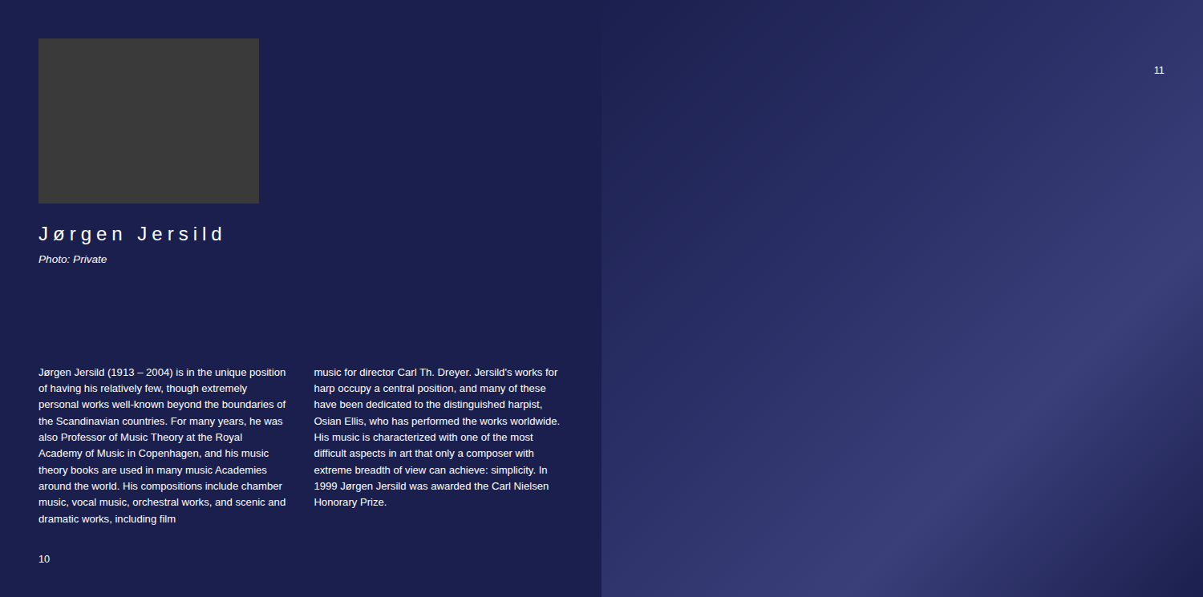Jørgen Jersild
Photo: Private
Jørgen Jersild (1913 – 2004) is in the unique position of having his relatively few, though extremely personal works well-known beyond the boundaries of the Scandinavian countries. For many years, he was also Professor of Music Theory at the Royal Academy of Music in Copenhagen, and his music theory books are used in many music Academies around the world. His compositions include chamber music, vocal music, orchestral works, and scenic and dramatic works, including film
music for director Carl Th. Dreyer. Jersild's works for harp occupy a central position, and many of these have been dedicated to the distinguished harpist, Osian Ellis, who has performed the works worldwide.
His music is characterized with one of the most difficult aspects in art that only a composer with extreme breadth of view can achieve: simplicity. In 1999 Jørgen Jersild was awarded the Carl Nielsen Honorary Prize.
10
11